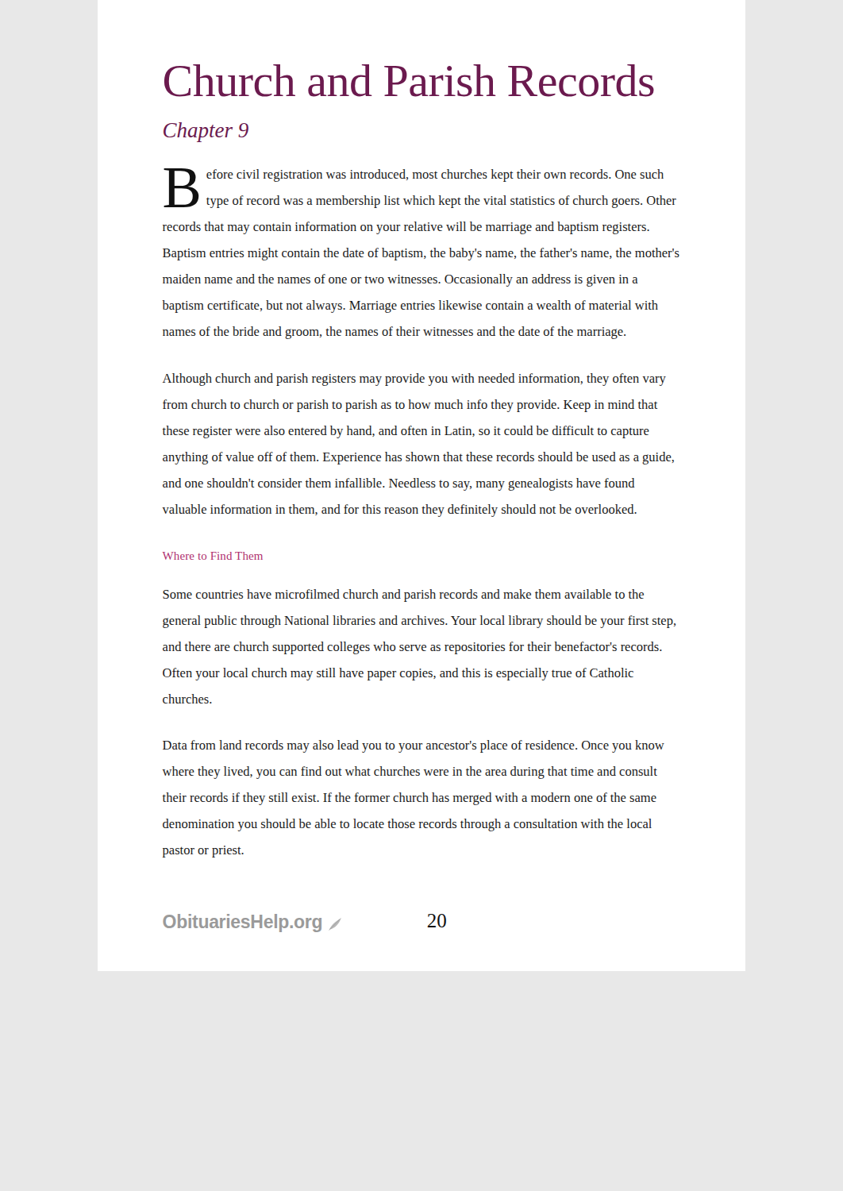Church and Parish Records
Chapter 9
Before civil registration was introduced, most churches kept their own records. One such type of record was a membership list which kept the vital statistics of church goers. Other records that may contain information on your relative will be marriage and baptism registers. Baptism entries might contain the date of baptism, the baby's name, the father's name, the mother's maiden name and the names of one or two witnesses. Occasionally an address is given in a baptism certificate, but not always. Marriage entries likewise contain a wealth of material with names of the bride and groom, the names of their witnesses and the date of the marriage.
Although church and parish registers may provide you with needed information, they often vary from church to church or parish to parish as to how much info they provide. Keep in mind that these register were also entered by hand, and often in Latin, so it could be difficult to capture anything of value off of them. Experience has shown that these records should be used as a guide, and one shouldn't consider them infallible. Needless to say, many genealogists have found valuable information in them, and for this reason they definitely should not be overlooked.
Where to Find Them
Some countries have microfilmed church and parish records and make them available to the general public through National libraries and archives. Your local library should be your first step, and there are church supported colleges who serve as repositories for their benefactor's records. Often your local church may still have paper copies, and this is especially true of Catholic churches.
Data from land records may also lead you to your ancestor's place of residence. Once you know where they lived, you can find out what churches were in the area during that time and consult their records if they still exist. If the former church has merged with a modern one of the same denomination you should be able to locate those records through a consultation with the local pastor or priest.
ObituariesHelp.org
20